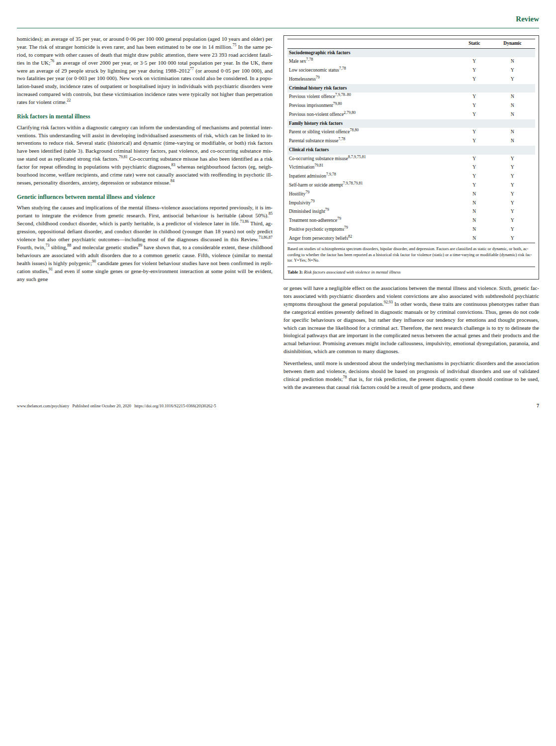Review
homicides); an average of 35 per year, or around 0·06 per 100 000 general population (aged 10 years and older) per year. The risk of stranger homicide is even rarer, and has been estimated to be one in 14 million.75 In the same period, to compare with other causes of death that might draw public attention, there were 23 393 road accident fatalities in the UK;76 an average of over 2000 per year, or 3·5 per 100 000 total population per year. In the UK, there were an average of 29 people struck by lightning per year during 1988–201277 (or around 0·05 per 100 000), and two fatalities per year (or 0·003 per 100 000). New work on victimisation rates could also be considered. In a population-based study, incidence rates of outpatient or hospitalised injury in individuals with psychiatric disorders were increased compared with controls, but these victimisation incidence rates were typically not higher than perpetration rates for violent crime.22
Risk factors in mental illness
Clarifying risk factors within a diagnostic category can inform the understanding of mechanisms and potential interventions. This understanding will assist in developing individualised assessments of risk, which can be linked to interventions to reduce risk. Several static (historical) and dynamic (time-varying or modifiable, or both) risk factors have been identified (table 3). Background criminal history factors, past violence, and co-occurring substance misuse stand out as replicated strong risk factors.79,81 Co-occurring substance misuse has also been identified as a risk factor for repeat offending in populations with psychiatric diagnoses,83 whereas neighbourhood factors (eg, neighbourhood income, welfare recipients, and crime rate) were not causally associated with reoffending in psychotic illnesses, personality disorders, anxiety, depression or substance misuse.84
Genetic influences between mental illness and violence
When studying the causes and implications of the mental illness–violence associations reported previously, it is important to integrate the evidence from genetic research. First, antisocial behaviour is heritable (about 50%).85 Second, childhood conduct disorder, which is partly heritable, is a predictor of violence later in life.73,86 Third, aggression, oppositional defiant disorder, and conduct disorder in childhood (younger than 18 years) not only predict violence but also other psychiatric outcomes—including most of the diagnoses discussed in this Review.73,86,87 Fourth, twin,73 sibling,88 and molecular genetic studies89 have shown that, to a considerable extent, these childhood behaviours are associated with adult disorders due to a common genetic cause. Fifth, violence (similar to mental health issues) is highly polygenic;90 candidate genes for violent behaviour studies have not been confirmed in replication studies,91 and even if some single genes or gene-by-environment interaction at some point will be evident, any such gene
| | Static | Dynamic |
| --- | --- | --- |
| Sociodemographic risk factors |
| Male sex 7,78 | Y | N |
| Low socioeconomic status 7,78 | Y | Y |
| Homelessness 79 | Y | Y |
| Criminal history risk factors |
| Previous violent offence 7,9,78–80 | Y | N |
| Previous imprisonment 79,80 | Y | N |
| Previous non-violent offence 2,79,80 | Y | N |
| Family history risk factors |
| Parent or sibling violent offence 78,80 | Y | N |
| Parental substance misuse 7,78 | Y | N |
| Clinical risk factors |
| Co-occurring substance misuse 8,7,9,75,81 | Y | Y |
| Victimisation 79,81 | Y | Y |
| Inpatient admission 7,9,78 | Y | Y |
| Self-harm or suicide attempt 7,9,78,79,81 | Y | Y |
| Hostility 79 | N | Y |
| Impulsivity 79 | N | Y |
| Diminished insight 79 | N | Y |
| Treatment non-adherence 79 | N | Y |
| Positive psychotic symptoms 79 | N | Y |
| Anger from persecutory beliefs 82 | N | Y |
Based on studies of schizophrenia spectrum disorders, bipolar disorder, and depression. Factors are classified as static or dynamic, or both, according to whether the factor has been reported as a historical risk factor for violence (static) or a time-varying or modifiable (dynamic) risk factor. Y=Yes; N=No.
Table 3: Risk factors associated with violence in mental illness
or genes will have a negligible effect on the associations between the mental illness and violence. Sixth, genetic factors associated with psychiatric disorders and violent convictions are also associated with subthreshold psychiatric symptoms throughout the general population.92,93 In other words, these traits are continuous phenotypes rather than the categorical entities presently defined in diagnostic manuals or by criminal convictions. Thus, genes do not code for specific behaviours or diagnoses, but rather they influence our tendency for emotions and thought processes, which can increase the likelihood for a criminal act. Therefore, the next research challenge is to try to delineate the biological pathways that are important in the complicated nexus between the actual genes and their products and the actual behaviour. Promising avenues might include callousness, impulsivity, emotional dysregulation, paranoia, and disinhibition, which are common to many diagnoses.
Nevertheless, until more is understood about the underlying mechanisms in psychiatric disorders and the association between them and violence, decisions should be based on prognosis of individual disorders and use of validated clinical prediction models;78 that is, for risk prediction, the present diagnostic system should continue to be used, with the awareness that causal risk factors could be a result of gene products, and these
www.thelancet.com/psychiatry Published online October 20, 2020 https://doi.org/10.1016/S2215-0366(20)30262-5
7